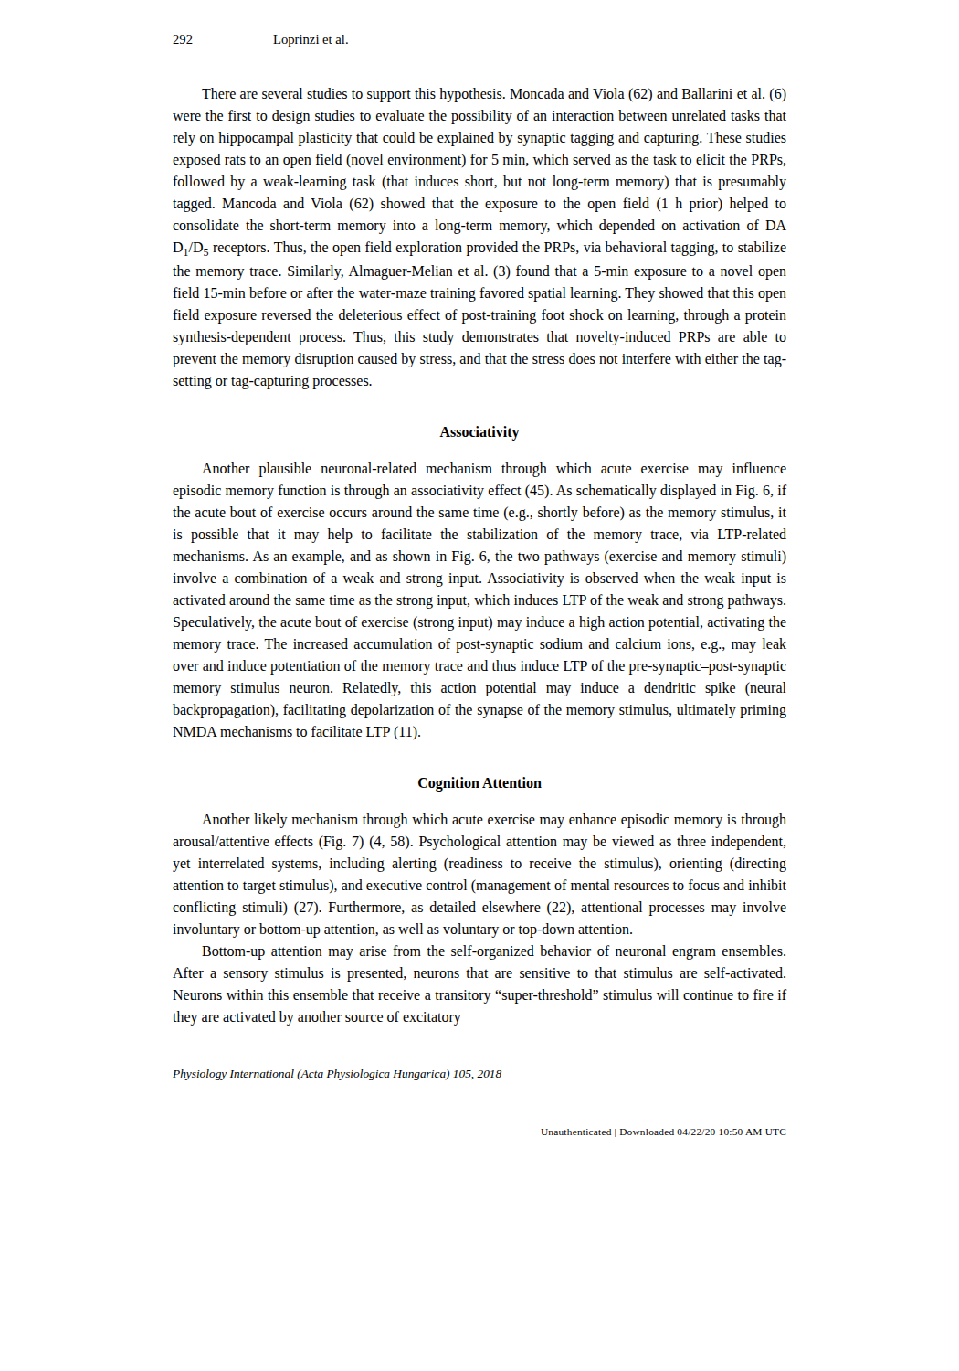292 Loprinzi et al.
There are several studies to support this hypothesis. Moncada and Viola (62) and Ballarini et al. (6) were the first to design studies to evaluate the possibility of an interaction between unrelated tasks that rely on hippocampal plasticity that could be explained by synaptic tagging and capturing. These studies exposed rats to an open field (novel environment) for 5 min, which served as the task to elicit the PRPs, followed by a weak-learning task (that induces short, but not long-term memory) that is presumably tagged. Mancoda and Viola (62) showed that the exposure to the open field (1 h prior) helped to consolidate the short-term memory into a long-term memory, which depended on activation of DA D1/D5 receptors. Thus, the open field exploration provided the PRPs, via behavioral tagging, to stabilize the memory trace. Similarly, Almaguer-Melian et al. (3) found that a 5-min exposure to a novel open field 15-min before or after the water-maze training favored spatial learning. They showed that this open field exposure reversed the deleterious effect of post-training foot shock on learning, through a protein synthesis-dependent process. Thus, this study demonstrates that novelty-induced PRPs are able to prevent the memory disruption caused by stress, and that the stress does not interfere with either the tag-setting or tag-capturing processes.
Associativity
Another plausible neuronal-related mechanism through which acute exercise may influence episodic memory function is through an associativity effect (45). As schematically displayed in Fig. 6, if the acute bout of exercise occurs around the same time (e.g., shortly before) as the memory stimulus, it is possible that it may help to facilitate the stabilization of the memory trace, via LTP-related mechanisms. As an example, and as shown in Fig. 6, the two pathways (exercise and memory stimuli) involve a combination of a weak and strong input. Associativity is observed when the weak input is activated around the same time as the strong input, which induces LTP of the weak and strong pathways. Speculatively, the acute bout of exercise (strong input) may induce a high action potential, activating the memory trace. The increased accumulation of post-synaptic sodium and calcium ions, e.g., may leak over and induce potentiation of the memory trace and thus induce LTP of the pre-synaptic–post-synaptic memory stimulus neuron. Relatedly, this action potential may induce a dendritic spike (neural backpropagation), facilitating depolarization of the synapse of the memory stimulus, ultimately priming NMDA mechanisms to facilitate LTP (11).
Cognition Attention
Another likely mechanism through which acute exercise may enhance episodic memory is through arousal/attentive effects (Fig. 7) (4, 58). Psychological attention may be viewed as three independent, yet interrelated systems, including alerting (readiness to receive the stimulus), orienting (directing attention to target stimulus), and executive control (management of mental resources to focus and inhibit conflicting stimuli) (27). Furthermore, as detailed elsewhere (22), attentional processes may involve involuntary or bottom-up attention, as well as voluntary or top-down attention.
Bottom-up attention may arise from the self-organized behavior of neuronal engram ensembles. After a sensory stimulus is presented, neurons that are sensitive to that stimulus are self-activated. Neurons within this ensemble that receive a transitory “super-threshold” stimulus will continue to fire if they are activated by another source of excitatory
Physiology International (Acta Physiologica Hungarica) 105, 2018 Unauthenticated | Downloaded 04/22/20 10:50 AM UTC